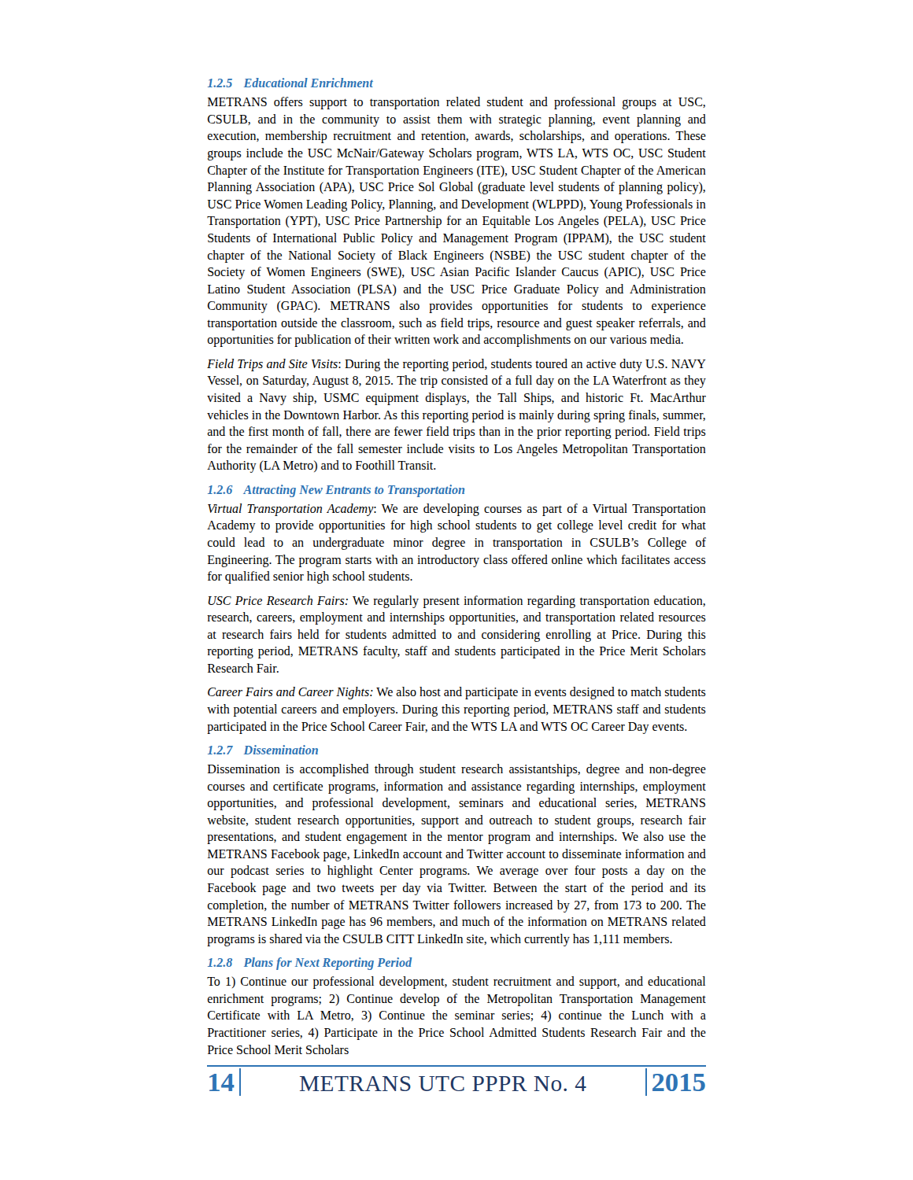1.2.5 Educational Enrichment
METRANS offers support to transportation related student and professional groups at USC, CSULB, and in the community to assist them with strategic planning, event planning and execution, membership recruitment and retention, awards, scholarships, and operations. These groups include the USC McNair/Gateway Scholars program, WTS LA, WTS OC, USC Student Chapter of the Institute for Transportation Engineers (ITE), USC Student Chapter of the American Planning Association (APA), USC Price Sol Global (graduate level students of planning policy), USC Price Women Leading Policy, Planning, and Development (WLPPD), Young Professionals in Transportation (YPT), USC Price Partnership for an Equitable Los Angeles (PELA), USC Price Students of International Public Policy and Management Program (IPPAM), the USC student chapter of the National Society of Black Engineers (NSBE) the USC student chapter of the Society of Women Engineers (SWE), USC Asian Pacific Islander Caucus (APIC), USC Price Latino Student Association (PLSA) and the USC Price Graduate Policy and Administration Community (GPAC). METRANS also provides opportunities for students to experience transportation outside the classroom, such as field trips, resource and guest speaker referrals, and opportunities for publication of their written work and accomplishments on our various media.
Field Trips and Site Visits: During the reporting period, students toured an active duty U.S. NAVY Vessel, on Saturday, August 8, 2015. The trip consisted of a full day on the LA Waterfront as they visited a Navy ship, USMC equipment displays, the Tall Ships, and historic Ft. MacArthur vehicles in the Downtown Harbor. As this reporting period is mainly during spring finals, summer, and the first month of fall, there are fewer field trips than in the prior reporting period. Field trips for the remainder of the fall semester include visits to Los Angeles Metropolitan Transportation Authority (LA Metro) and to Foothill Transit.
1.2.6 Attracting New Entrants to Transportation
Virtual Transportation Academy: We are developing courses as part of a Virtual Transportation Academy to provide opportunities for high school students to get college level credit for what could lead to an undergraduate minor degree in transportation in CSULB’s College of Engineering. The program starts with an introductory class offered online which facilitates access for qualified senior high school students.
USC Price Research Fairs: We regularly present information regarding transportation education, research, careers, employment and internships opportunities, and transportation related resources at research fairs held for students admitted to and considering enrolling at Price. During this reporting period, METRANS faculty, staff and students participated in the Price Merit Scholars Research Fair.
Career Fairs and Career Nights: We also host and participate in events designed to match students with potential careers and employers. During this reporting period, METRANS staff and students participated in the Price School Career Fair, and the WTS LA and WTS OC Career Day events.
1.2.7 Dissemination
Dissemination is accomplished through student research assistantships, degree and non-degree courses and certificate programs, information and assistance regarding internships, employment opportunities, and professional development, seminars and educational series, METRANS website, student research opportunities, support and outreach to student groups, research fair presentations, and student engagement in the mentor program and internships. We also use the METRANS Facebook page, LinkedIn account and Twitter account to disseminate information and our podcast series to highlight Center programs. We average over four posts a day on the Facebook page and two tweets per day via Twitter. Between the start of the period and its completion, the number of METRANS Twitter followers increased by 27, from 173 to 200. The METRANS LinkedIn page has 96 members, and much of the information on METRANS related programs is shared via the CSULB CITT LinkedIn site, which currently has 1,111 members.
1.2.8 Plans for Next Reporting Period
To 1) Continue our professional development, student recruitment and support, and educational enrichment programs; 2) Continue develop of the Metropolitan Transportation Management Certificate with LA Metro, 3) Continue the seminar series; 4) continue the Lunch with a Practitioner series, 4) Participate in the Price School Admitted Students Research Fair and the Price School Merit Scholars
14
METRANS UTC PPPR No. 4
2015